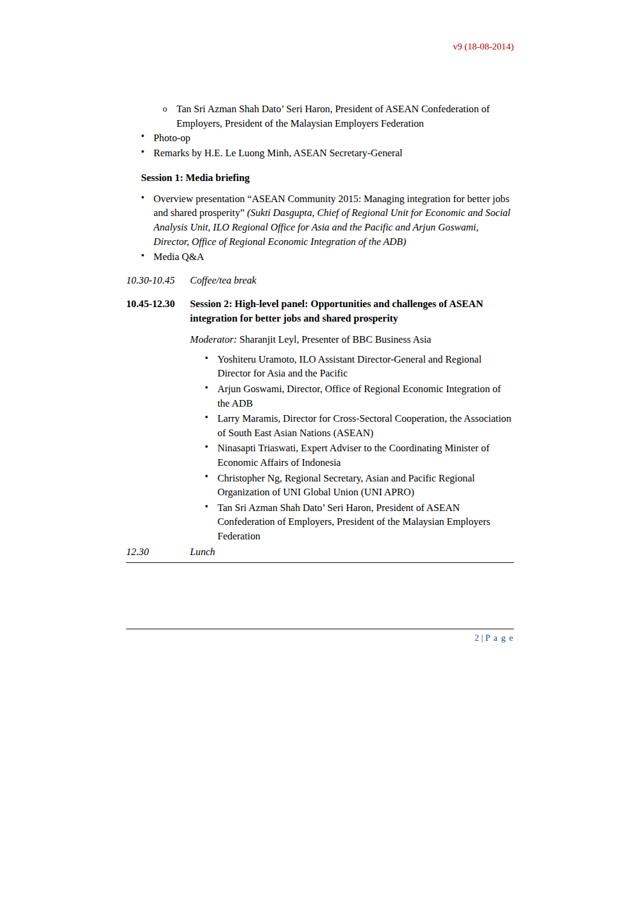v9 (18-08-2014)
Tan Sri Azman Shah Dato’ Seri Haron, President of ASEAN Confederation of Employers, President of the Malaysian Employers Federation
Photo-op
Remarks by H.E. Le Luong Minh, ASEAN Secretary-General
Session 1: Media briefing
Overview presentation “ASEAN Community 2015: Managing integration for better jobs and shared prosperity” (Sukti Dasgupta, Chief of Regional Unit for Economic and Social Analysis Unit, ILO Regional Office for Asia and the Pacific and Arjun Goswami, Director, Office of Regional Economic Integration of the ADB)
Media Q&A
10.30-10.45
Coffee/tea break
10.45-12.30
Session 2: High-level panel: Opportunities and challenges of ASEAN integration for better jobs and shared prosperity
Moderator: Sharanjit Leyl, Presenter of BBC Business Asia
Yoshiteru Uramoto, ILO Assistant Director-General and Regional Director for Asia and the Pacific
Arjun Goswami, Director, Office of Regional Economic Integration of the ADB
Larry Maramis, Director for Cross-Sectoral Cooperation, the Association of South East Asian Nations (ASEAN)
Ninasapti Triaswati, Expert Adviser to the Coordinating Minister of Economic Affairs of Indonesia
Christopher Ng, Regional Secretary, Asian and Pacific Regional Organization of UNI Global Union (UNI APRO)
Tan Sri Azman Shah Dato’ Seri Haron, President of ASEAN Confederation of Employers, President of the Malaysian Employers Federation
12.30
Lunch
2 | P a g e